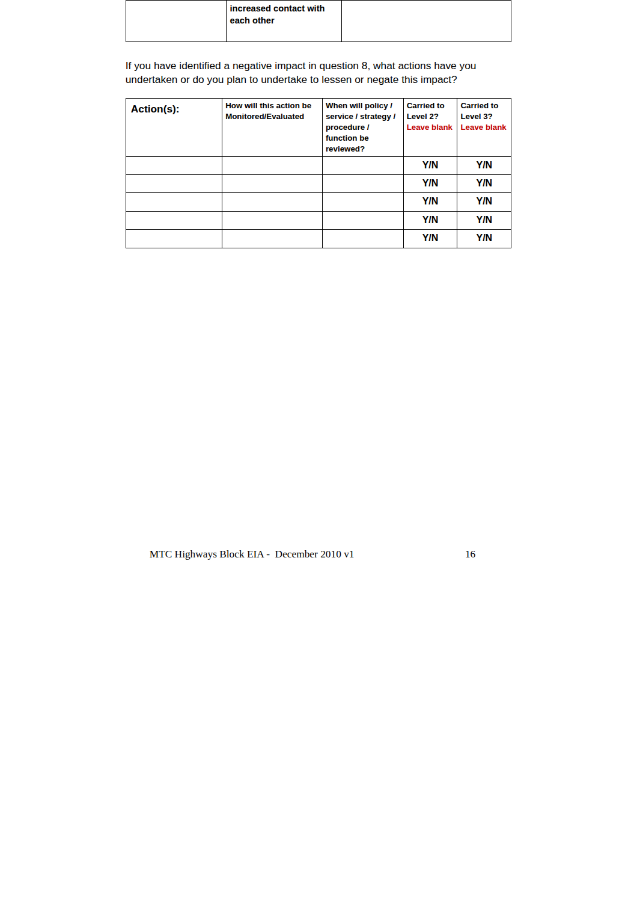| | increased contact with each other | |
If you have identified a negative impact in question 8, what actions have you undertaken or do you plan to undertake to lessen or negate this impact?
| Action(s): | How will this action be Monitored/Evaluated | When will policy / service / strategy / procedure / function be reviewed? | Carried to Level 2? Leave blank | Carried to Level 3? Leave blank |
| --- | --- | --- | --- | --- |
| | | | Y/N | Y/N |
| | | | Y/N | Y/N |
| | | | Y/N | Y/N |
| | | | Y/N | Y/N |
| | | | Y/N | Y/N |
MTC Highways Block EIA - December 2010 v1 16